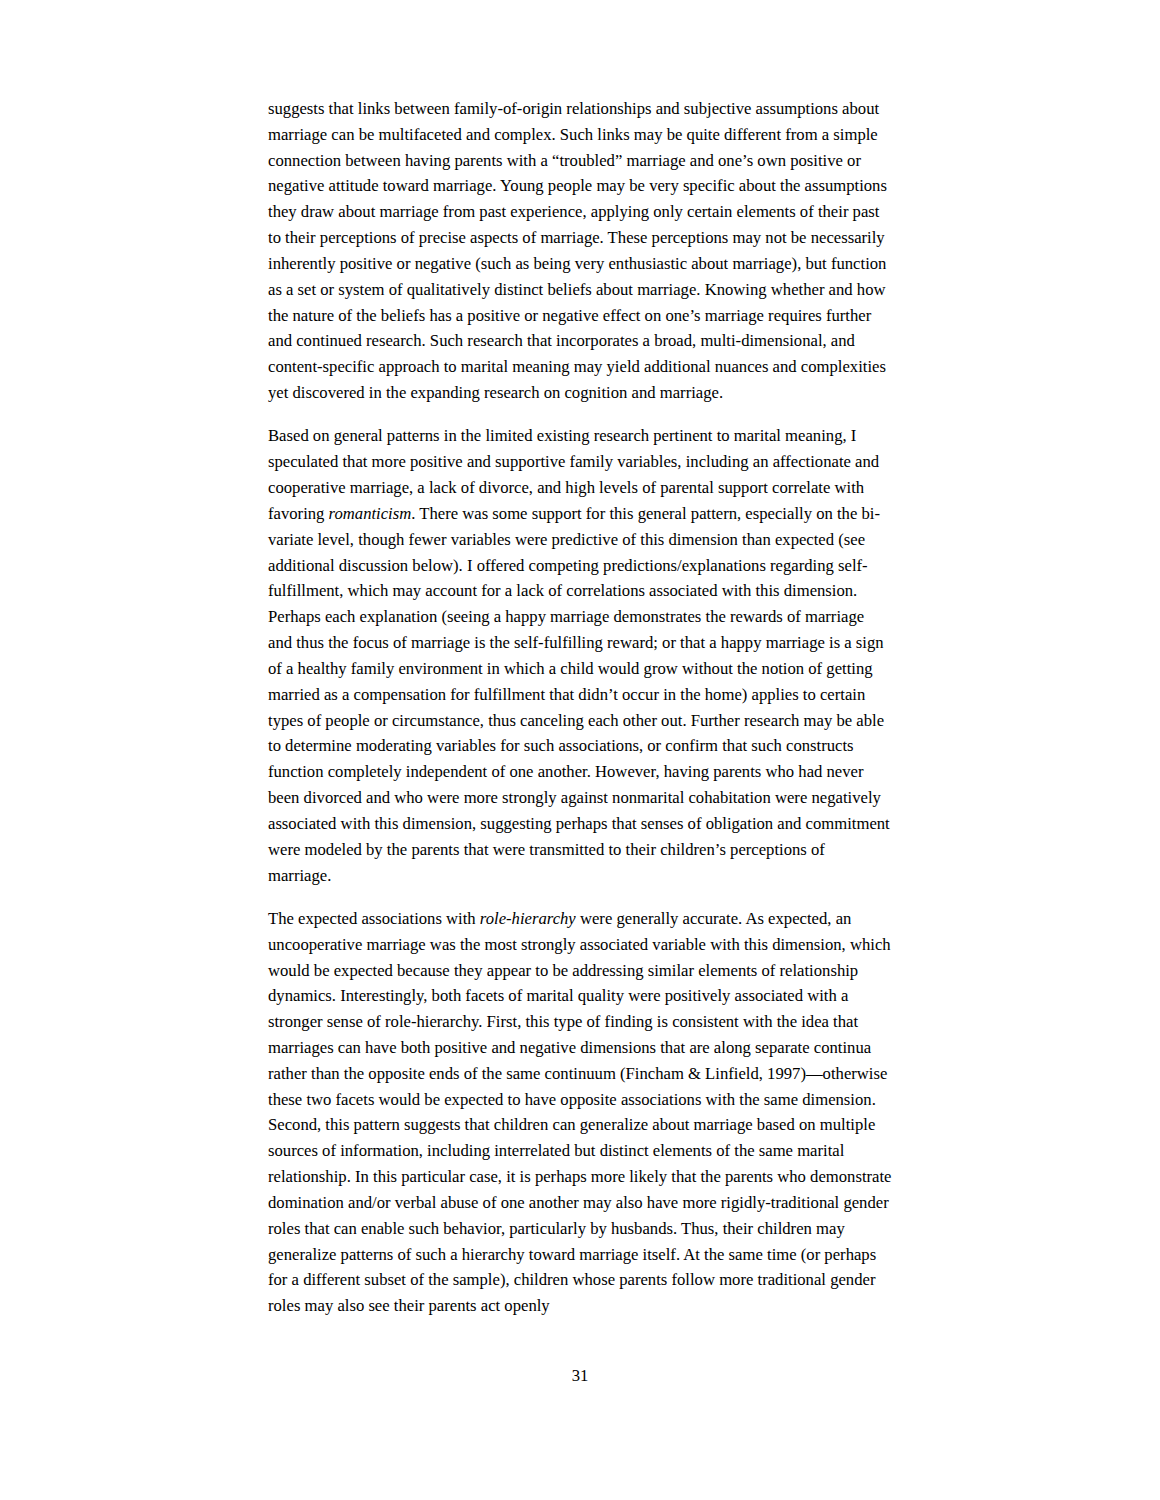suggests that links between family-of-origin relationships and subjective assumptions about marriage can be multifaceted and complex. Such links may be quite different from a simple connection between having parents with a “troubled” marriage and one’s own positive or negative attitude toward marriage. Young people may be very specific about the assumptions they draw about marriage from past experience, applying only certain elements of their past to their perceptions of precise aspects of marriage. These perceptions may not be necessarily inherently positive or negative (such as being very enthusiastic about marriage), but function as a set or system of qualitatively distinct beliefs about marriage. Knowing whether and how the nature of the beliefs has a positive or negative effect on one’s marriage requires further and continued research. Such research that incorporates a broad, multi-dimensional, and content-specific approach to marital meaning may yield additional nuances and complexities yet discovered in the expanding research on cognition and marriage.
Based on general patterns in the limited existing research pertinent to marital meaning, I speculated that more positive and supportive family variables, including an affectionate and cooperative marriage, a lack of divorce, and high levels of parental support correlate with favoring romanticism. There was some support for this general pattern, especially on the bi-variate level, though fewer variables were predictive of this dimension than expected (see additional discussion below). I offered competing predictions/explanations regarding self-fulfillment, which may account for a lack of correlations associated with this dimension. Perhaps each explanation (seeing a happy marriage demonstrates the rewards of marriage and thus the focus of marriage is the self-fulfilling reward; or that a happy marriage is a sign of a healthy family environment in which a child would grow without the notion of getting married as a compensation for fulfillment that didn’t occur in the home) applies to certain types of people or circumstance, thus canceling each other out. Further research may be able to determine moderating variables for such associations, or confirm that such constructs function completely independent of one another. However, having parents who had never been divorced and who were more strongly against nonmarital cohabitation were negatively associated with this dimension, suggesting perhaps that senses of obligation and commitment were modeled by the parents that were transmitted to their children’s perceptions of marriage.
The expected associations with role-hierarchy were generally accurate. As expected, an uncooperative marriage was the most strongly associated variable with this dimension, which would be expected because they appear to be addressing similar elements of relationship dynamics. Interestingly, both facets of marital quality were positively associated with a stronger sense of role-hierarchy. First, this type of finding is consistent with the idea that marriages can have both positive and negative dimensions that are along separate continua rather than the opposite ends of the same continuum (Fincham & Linfield, 1997)—otherwise these two facets would be expected to have opposite associations with the same dimension. Second, this pattern suggests that children can generalize about marriage based on multiple sources of information, including interrelated but distinct elements of the same marital relationship. In this particular case, it is perhaps more likely that the parents who demonstrate domination and/or verbal abuse of one another may also have more rigidly-traditional gender roles that can enable such behavior, particularly by husbands. Thus, their children may generalize patterns of such a hierarchy toward marriage itself. At the same time (or perhaps for a different subset of the sample), children whose parents follow more traditional gender roles may also see their parents act openly
31